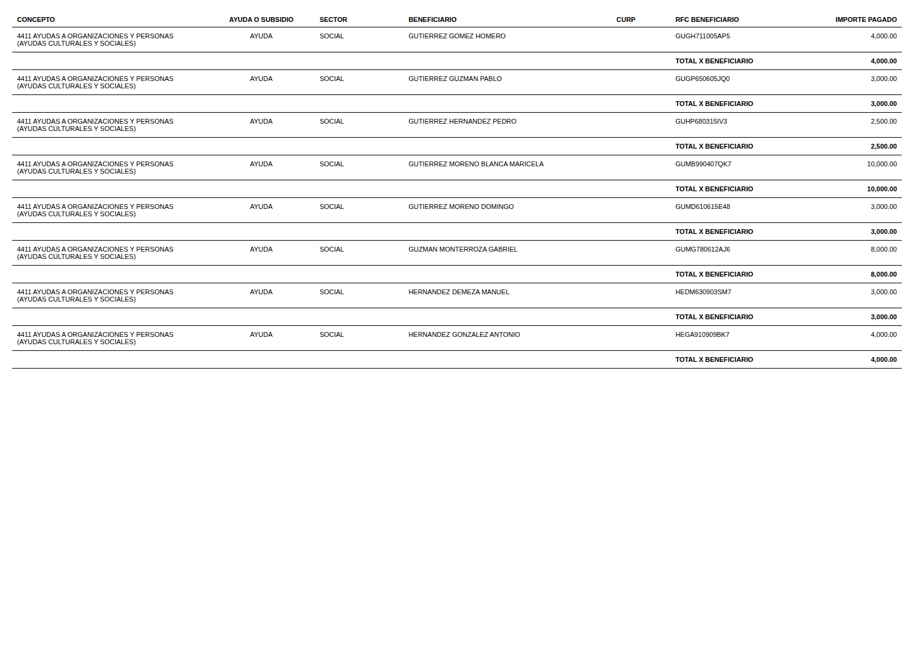| CONCEPTO | AYUDA O SUBSIDIO | SECTOR | BENEFICIARIO | CURP | RFC BENEFICIARIO | IMPORTE PAGADO |
| --- | --- | --- | --- | --- | --- | --- |
| 4411 AYUDAS A ORGANIZACIONES Y PERSONAS (AYUDAS CULTURALES Y SOCIALES) | AYUDA | SOCIAL | GUTIERREZ GOMEZ HOMERO | | GUGH711005AP5 | 4,000.00 |
| | TOTAL X BENEFICIARIO | 4,000.00 |
| 4411 AYUDAS A ORGANIZACIONES Y PERSONAS (AYUDAS CULTURALES Y SOCIALES) | AYUDA | SOCIAL | GUTIERREZ GUZMAN PABLO | | GUGP650605JQ0 | 3,000.00 |
| | TOTAL X BENEFICIARIO | 3,000.00 |
| 4411 AYUDAS A ORGANIZACIONES Y PERSONAS (AYUDAS CULTURALES Y SOCIALES) | AYUDA | SOCIAL | GUTIERREZ HERNANDEZ PEDRO | | GUHP680315IV3 | 2,500.00 |
| | TOTAL X BENEFICIARIO | 2,500.00 |
| 4411 AYUDAS A ORGANIZACIONES Y PERSONAS (AYUDAS CULTURALES Y SOCIALES) | AYUDA | SOCIAL | GUTIERREZ MORENO BLANCA MARICELA | | GUMB990407QK7 | 10,000.00 |
| | TOTAL X BENEFICIARIO | 10,000.00 |
| 4411 AYUDAS A ORGANIZACIONES Y PERSONAS (AYUDAS CULTURALES Y SOCIALES) | AYUDA | SOCIAL | GUTIERREZ MORENO DOMINGO | | GUMD610615E48 | 3,000.00 |
| | TOTAL X BENEFICIARIO | 3,000.00 |
| 4411 AYUDAS A ORGANIZACIONES Y PERSONAS (AYUDAS CULTURALES Y SOCIALES) | AYUDA | SOCIAL | GUZMAN MONTERROZA GABRIEL | | GUMG780612AJ6 | 8,000.00 |
| | TOTAL X BENEFICIARIO | 8,000.00 |
| 4411 AYUDAS A ORGANIZACIONES Y PERSONAS (AYUDAS CULTURALES Y SOCIALES) | AYUDA | SOCIAL | HERNANDEZ DEMEZA MANUEL | | HEDM630903SM7 | 3,000.00 |
| | TOTAL X BENEFICIARIO | 3,000.00 |
| 4411 AYUDAS A ORGANIZACIONES Y PERSONAS (AYUDAS CULTURALES Y SOCIALES) | AYUDA | SOCIAL | HERNANDEZ GONZALEZ ANTONIO | | HEGA910909BK7 | 4,000.00 |
| | TOTAL X BENEFICIARIO | 4,000.00 |